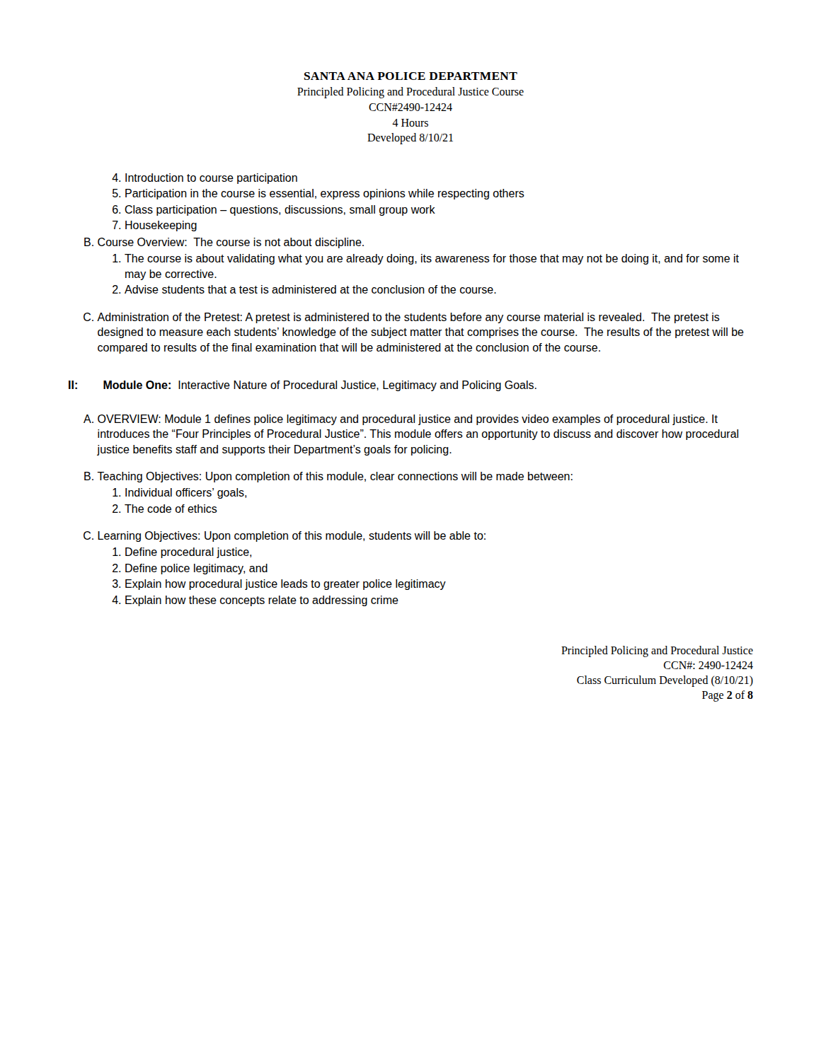SANTA ANA POLICE DEPARTMENT
Principled Policing and Procedural Justice Course
CCN#2490-12424
4 Hours
Developed 8/10/21
Introduction to course participation
Participation in the course is essential, express opinions while respecting others
Class participation – questions, discussions, small group work
Housekeeping
Course Overview: The course is not about discipline.
The course is about validating what you are already doing, its awareness for those that may not be doing it, and for some it may be corrective.
Advise students that a test is administered at the conclusion of the course.
Administration of the Pretest: A pretest is administered to the students before any course material is revealed. The pretest is designed to measure each students’ knowledge of the subject matter that comprises the course. The results of the pretest will be compared to results of the final examination that will be administered at the conclusion of the course.
II: Module One: Interactive Nature of Procedural Justice, Legitimacy and Policing Goals.
OVERVIEW: Module 1 defines police legitimacy and procedural justice and provides video examples of procedural justice. It introduces the “Four Principles of Procedural Justice”. This module offers an opportunity to discuss and discover how procedural justice benefits staff and supports their Department’s goals for policing.
Teaching Objectives: Upon completion of this module, clear connections will be made between:
Individual officers’ goals,
The code of ethics
Learning Objectives: Upon completion of this module, students will be able to:
Define procedural justice,
Define police legitimacy, and
Explain how procedural justice leads to greater police legitimacy
Explain how these concepts relate to addressing crime
Principled Policing and Procedural Justice
CCN#: 2490-12424
Class Curriculum Developed (8/10/21)
Page 2 of 8